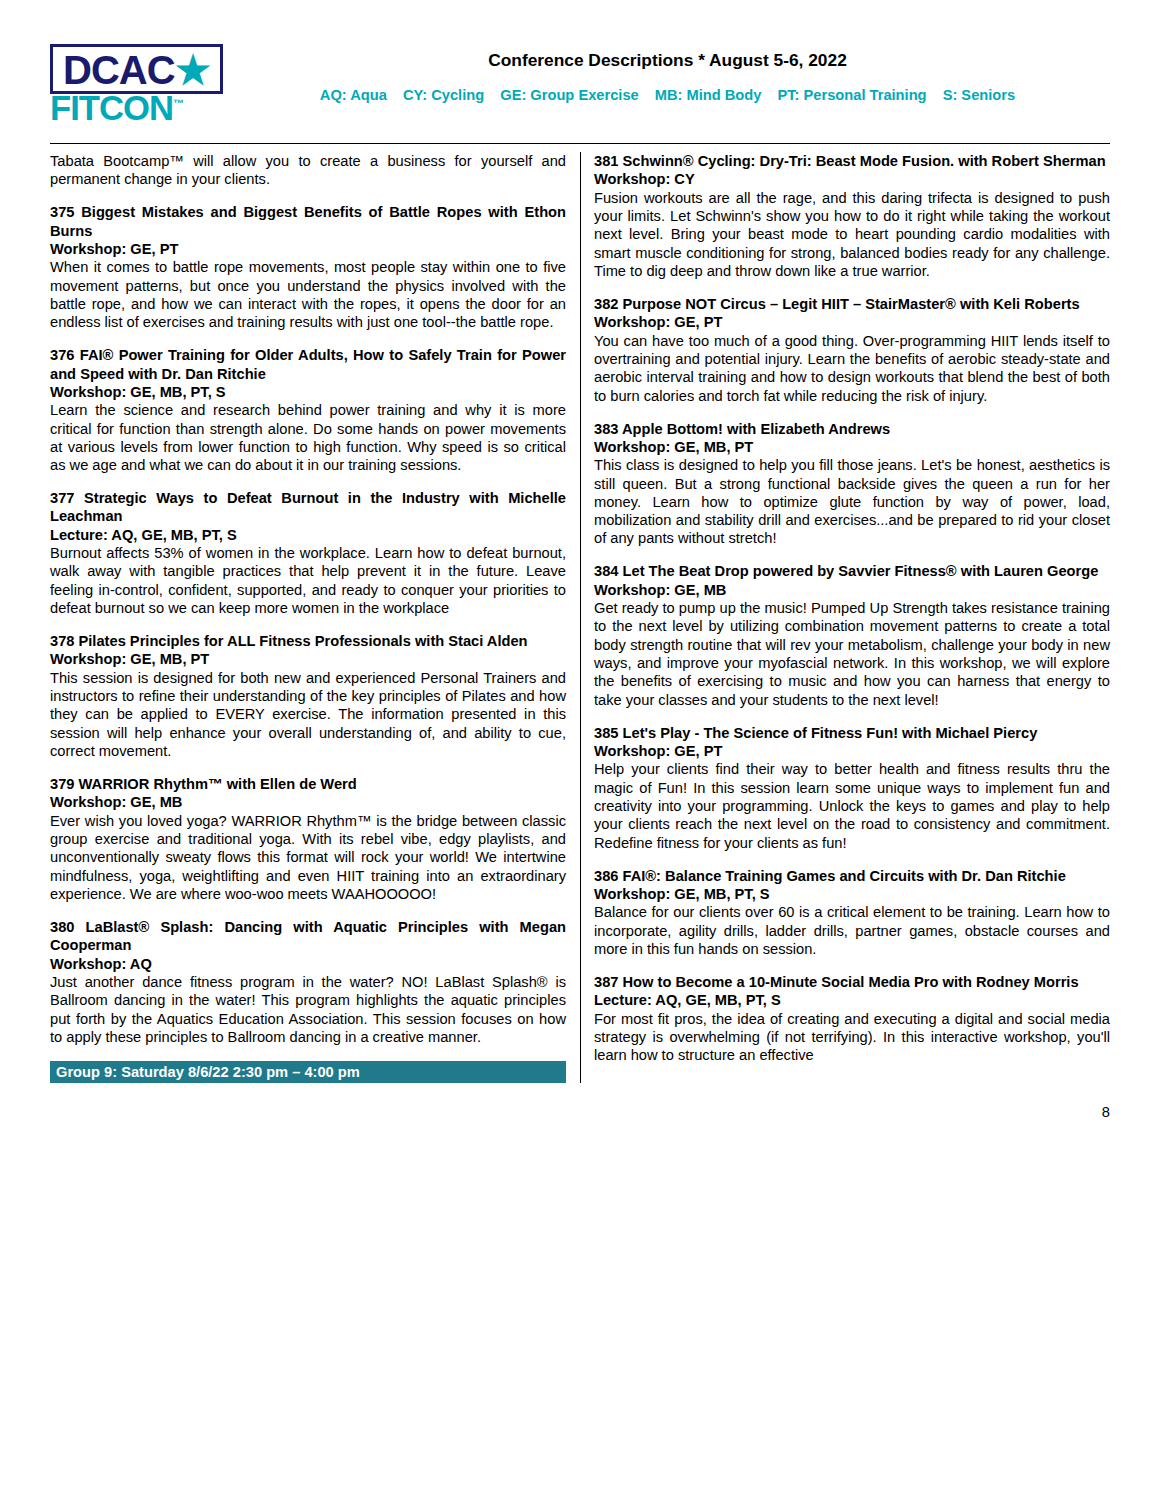DCAC★
FITCON™
Conference Descriptions * August 5-6, 2022
AQ: Aqua CY: Cycling GE: Group Exercise MB: Mind Body PT: Personal Training S: Seniors
Tabata Bootcamp™ will allow you to create a business for yourself and permanent change in your clients.
375 Biggest Mistakes and Biggest Benefits of Battle Ropes with Ethon Burns
Workshop: GE, PT
When it comes to battle rope movements, most people stay within one to five movement patterns, but once you understand the physics involved with the battle rope, and how we can interact with the ropes, it opens the door for an endless list of exercises and training results with just one tool--the battle rope.
376 FAI® Power Training for Older Adults, How to Safely Train for Power and Speed with Dr. Dan Ritchie
Workshop: GE, MB, PT, S
Learn the science and research behind power training and why it is more critical for function than strength alone. Do some hands on power movements at various levels from lower function to high function. Why speed is so critical as we age and what we can do about it in our training sessions.
377 Strategic Ways to Defeat Burnout in the Industry with Michelle Leachman
Lecture: AQ, GE, MB, PT, S
Burnout affects 53% of women in the workplace. Learn how to defeat burnout, walk away with tangible practices that help prevent it in the future. Leave feeling in-control, confident, supported, and ready to conquer your priorities to defeat burnout so we can keep more women in the workplace
378 Pilates Principles for ALL Fitness Professionals with Staci Alden
Workshop: GE, MB, PT
This session is designed for both new and experienced Personal Trainers and instructors to refine their understanding of the key principles of Pilates and how they can be applied to EVERY exercise. The information presented in this session will help enhance your overall understanding of, and ability to cue, correct movement.
379 WARRIOR Rhythm™ with Ellen de Werd
Workshop: GE, MB
Ever wish you loved yoga? WARRIOR Rhythm™ is the bridge between classic group exercise and traditional yoga. With its rebel vibe, edgy playlists, and unconventionally sweaty flows this format will rock your world! We intertwine mindfulness, yoga, weightlifting and even HIIT training into an extraordinary experience. We are where woo-woo meets WAAHOOOOO!
380 LaBlast® Splash: Dancing with Aquatic Principles with Megan Cooperman
Workshop: AQ
Just another dance fitness program in the water? NO! LaBlast Splash® is Ballroom dancing in the water! This program highlights the aquatic principles put forth by the Aquatics Education Association. This session focuses on how to apply these principles to Ballroom dancing in a creative manner.
Group 9: Saturday 8/6/22 2:30 pm – 4:00 pm
381 Schwinn® Cycling: Dry-Tri: Beast Mode Fusion. with Robert Sherman
Workshop: CY
Fusion workouts are all the rage, and this daring trifecta is designed to push your limits. Let Schwinn's show you how to do it right while taking the workout next level. Bring your beast mode to heart pounding cardio modalities with smart muscle conditioning for strong, balanced bodies ready for any challenge. Time to dig deep and throw down like a true warrior.
382 Purpose NOT Circus – Legit HIIT – StairMaster® with Keli Roberts
Workshop: GE, PT
You can have too much of a good thing. Over-programming HIIT lends itself to overtraining and potential injury. Learn the benefits of aerobic steady-state and aerobic interval training and how to design workouts that blend the best of both to burn calories and torch fat while reducing the risk of injury.
383 Apple Bottom! with Elizabeth Andrews
Workshop: GE, MB, PT
This class is designed to help you fill those jeans. Let's be honest, aesthetics is still queen. But a strong functional backside gives the queen a run for her money. Learn how to optimize glute function by way of power, load, mobilization and stability drill and exercises...and be prepared to rid your closet of any pants without stretch!
384 Let The Beat Drop powered by Savvier Fitness® with Lauren George
Workshop: GE, MB
Get ready to pump up the music! Pumped Up Strength takes resistance training to the next level by utilizing combination movement patterns to create a total body strength routine that will rev your metabolism, challenge your body in new ways, and improve your myofascial network. In this workshop, we will explore the benefits of exercising to music and how you can harness that energy to take your classes and your students to the next level!
385 Let's Play - The Science of Fitness Fun! with Michael Piercy
Workshop: GE, PT
Help your clients find their way to better health and fitness results thru the magic of Fun! In this session learn some unique ways to implement fun and creativity into your programming. Unlock the keys to games and play to help your clients reach the next level on the road to consistency and commitment. Redefine fitness for your clients as fun!
386 FAI®: Balance Training Games and Circuits with Dr. Dan Ritchie
Workshop: GE, MB, PT, S
Balance for our clients over 60 is a critical element to be training. Learn how to incorporate, agility drills, ladder drills, partner games, obstacle courses and more in this fun hands on session.
387 How to Become a 10-Minute Social Media Pro with Rodney Morris
Lecture: AQ, GE, MB, PT, S
For most fit pros, the idea of creating and executing a digital and social media strategy is overwhelming (if not terrifying). In this interactive workshop, you'll learn how to structure an effective
8